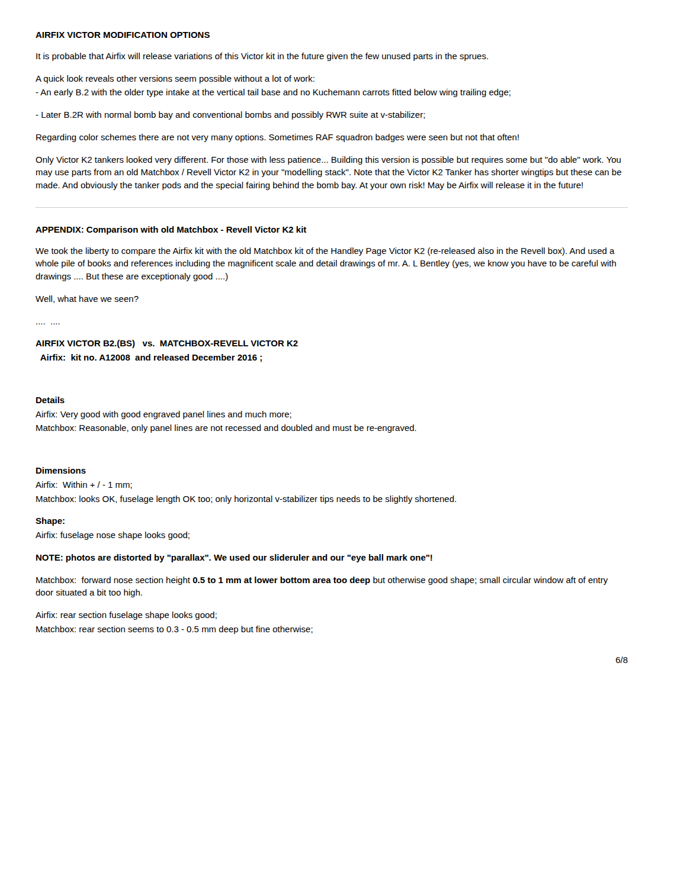AIRFIX VICTOR MODIFICATION OPTIONS
It is probable that Airfix will release variations of this Victor kit in the future given the few unused parts in the sprues.
A quick look reveals other versions seem possible without a lot of work:
- An early B.2 with the older type intake at the vertical tail base and no Kuchemann carrots fitted below wing trailing edge;
- Later B.2R with normal bomb bay and conventional bombs and possibly RWR suite at v-stabilizer;
Regarding color schemes there are not very many options. Sometimes RAF squadron badges were seen but not that often!
Only Victor K2 tankers looked very different. For those with less patience... Building this version is possible but requires some but "do able" work. You may use parts from an old Matchbox / Revell Victor K2 in your "modelling stack". Note that the Victor K2 Tanker has shorter wingtips but these can be made. And obviously the tanker pods and the special fairing behind the bomb bay. At your own risk! May be Airfix will release it in the future!
APPENDIX: Comparison with old Matchbox - Revell Victor K2 kit
We took the liberty to compare the Airfix kit with the old Matchbox kit of the Handley Page Victor K2 (re-released also in the Revell box). And used a whole pile of books and references including the magnificent scale and detail drawings of mr. A. L Bentley (yes, we know you have to be careful with drawings .... But these are exceptionaly good ....)
Well, what have we seen?
.... ....
AIRFIX VICTOR B2.(BS) vs. MATCHBOX-REVELL VICTOR K2
Airfix: kit no. A12008 and released December 2016 ;
Details
Airfix: Very good with good engraved panel lines and much more;
Matchbox: Reasonable, only panel lines are not recessed and doubled and must be re-engraved.
Dimensions
Airfix: Within + / - 1 mm;
Matchbox: looks OK, fuselage length OK too; only horizontal v-stabilizer tips needs to be slightly shortened.
Shape:
Airfix: fuselage nose shape looks good;
NOTE: photos are distorted by "parallax". We used our slideruler and our "eye ball mark one"!
Matchbox: forward nose section height 0.5 to 1 mm at lower bottom area too deep but otherwise good shape; small circular window aft of entry door situated a bit too high.
Airfix: rear section fuselage shape looks good;
Matchbox: rear section seems to 0.3 - 0.5 mm deep but fine otherwise;
6/8